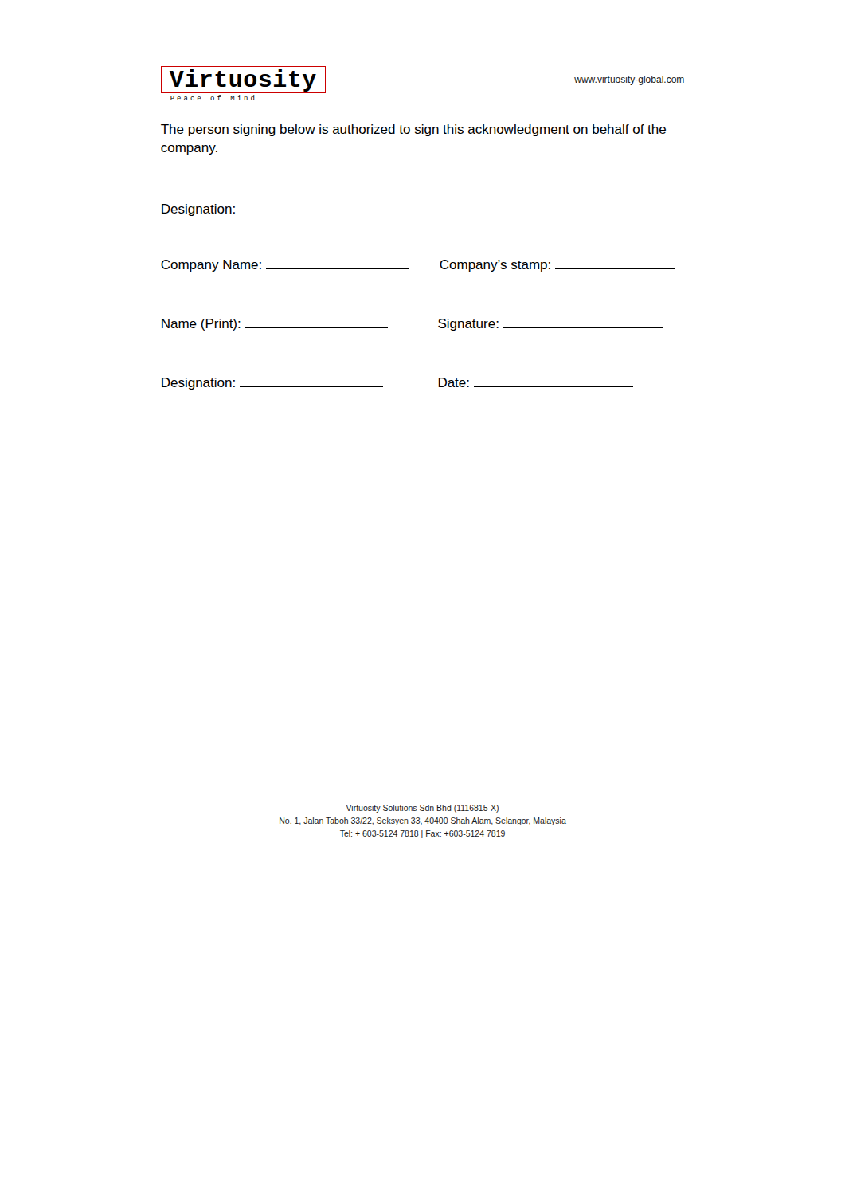Virtuosity
Peace of Mind
www.virtuosity-global.com
The person signing below is authorized to sign this acknowledgment on behalf of the company.
Designation:
Company Name:
Company’s stamp:
Name (Print):
Signature:
Designation:
Date:
Virtuosity Solutions Sdn Bhd (1116815-X)
No. 1, Jalan Taboh 33/22, Seksyen 33, 40400 Shah Alam, Selangor, Malaysia
Tel: + 603-5124 7818 | Fax: +603-5124 7819